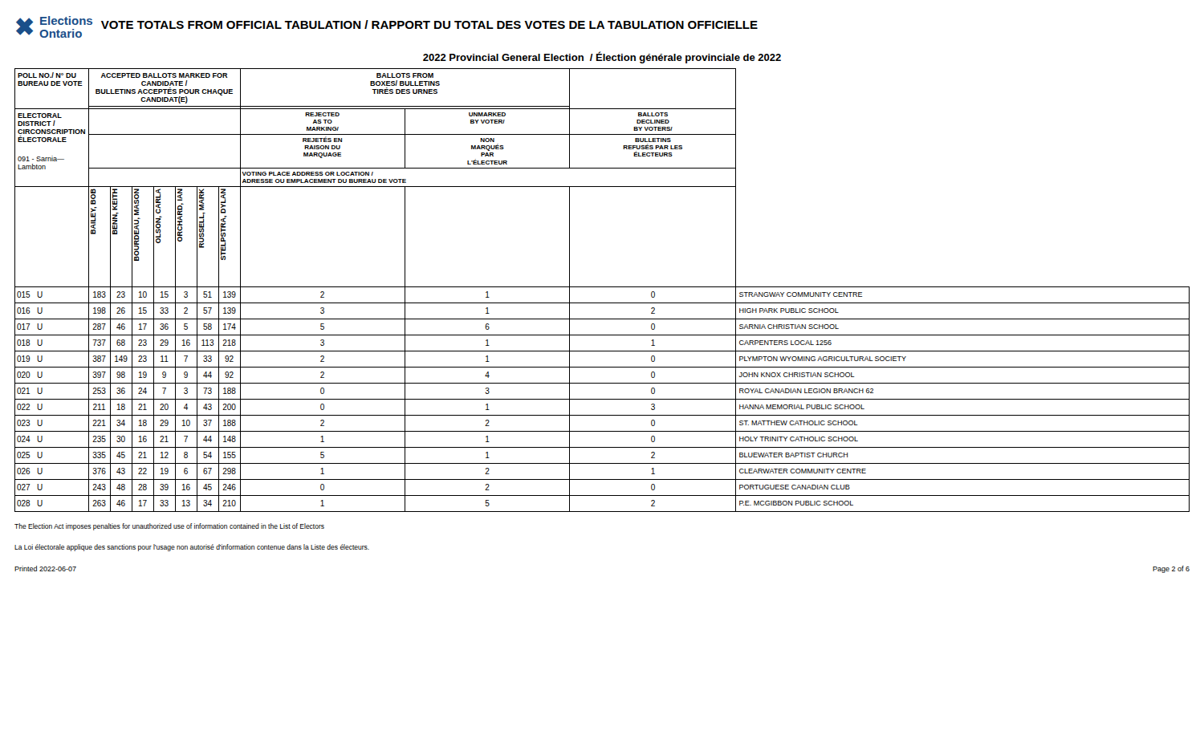✖
Elections
Ontario
VOTE TOTALS FROM OFFICIAL TABULATION / RAPPORT DU TOTAL DES VOTES DE LA TABULATION OFFICIELLE
2022 Provincial General Election / Élection générale provinciale de 2022
| POLL NO./ N° DU BUREAU DE VOTE | ACCEPTED BALLOTS MARKED FOR CANDIDATE / BULLETINS ACCEPTÉS POUR CHAQUE CANDIDAT(E) | BALLOTS FROM BOXES/ BULLETINS TIRÉS DES URNES | |
| ELECTORAL DISTRICT / CIRCONSCRIPTION ÉLECTORALE 091 - Sarnia—Lambton | | REJECTED AS TO MARKING/ | UNMARKED BY VOTER/ | BALLOTS DECLINED BY VOTERS/ |
| | REJETÉS EN RAISON DU MARQUAGE | NON MARQUÉS PAR L'ÉLECTEUR | BULLETINS REFUSÉS PAR LES ÉLECTEURS |
| | VOTING PLACE ADDRESS OR LOCATION / ADRESSE OU EMPLACEMENT DU BUREAU DE VOTE |
| | BAILEY, BOB | BENN, KEITH | BOURDEAU, MASON | OLSON, CARLA | ORCHARD, IAN | RUSSELL, MARK | STELPSTRA, DYLAN | | | |
| 015 U | 183 | 23 | 10 | 15 | 3 | 51 | 139 | 2 | 1 | 0 | STRANGWAY COMMUNITY CENTRE |
| 016 U | 198 | 26 | 15 | 33 | 2 | 57 | 139 | 3 | 1 | 2 | HIGH PARK PUBLIC SCHOOL |
| 017 U | 287 | 46 | 17 | 36 | 5 | 58 | 174 | 5 | 6 | 0 | SARNIA CHRISTIAN SCHOOL |
| 018 U | 737 | 68 | 23 | 29 | 16 | 113 | 218 | 3 | 1 | 1 | CARPENTERS LOCAL 1256 |
| 019 U | 387 | 149 | 23 | 11 | 7 | 33 | 92 | 2 | 1 | 0 | PLYMPTON WYOMING AGRICULTURAL SOCIETY |
| 020 U | 397 | 98 | 19 | 9 | 9 | 44 | 92 | 2 | 4 | 0 | JOHN KNOX CHRISTIAN SCHOOL |
| 021 U | 253 | 36 | 24 | 7 | 3 | 73 | 188 | 0 | 3 | 0 | ROYAL CANADIAN LEGION BRANCH 62 |
| 022 U | 211 | 18 | 21 | 20 | 4 | 43 | 200 | 0 | 1 | 3 | HANNA MEMORIAL PUBLIC SCHOOL |
| 023 U | 221 | 34 | 18 | 29 | 10 | 37 | 188 | 2 | 2 | 0 | ST. MATTHEW CATHOLIC SCHOOL |
| 024 U | 235 | 30 | 16 | 21 | 7 | 44 | 148 | 1 | 1 | 0 | HOLY TRINITY CATHOLIC SCHOOL |
| 025 U | 335 | 45 | 21 | 12 | 8 | 54 | 155 | 5 | 1 | 2 | BLUEWATER BAPTIST CHURCH |
| 026 U | 376 | 43 | 22 | 19 | 6 | 67 | 298 | 1 | 2 | 1 | CLEARWATER COMMUNITY CENTRE |
| 027 U | 243 | 48 | 28 | 39 | 16 | 45 | 246 | 0 | 2 | 0 | PORTUGUESE CANADIAN CLUB |
| 028 U | 263 | 46 | 17 | 33 | 13 | 34 | 210 | 1 | 5 | 2 | P.E. MCGIBBON PUBLIC SCHOOL |
The Election Act imposes penalties for unauthorized use of information contained in the List of Electors
La Loi électorale applique des sanctions pour l'usage non autorisé d'information contenue dans la Liste des électeurs.
Printed 2022-06-07
Page 2 of 6